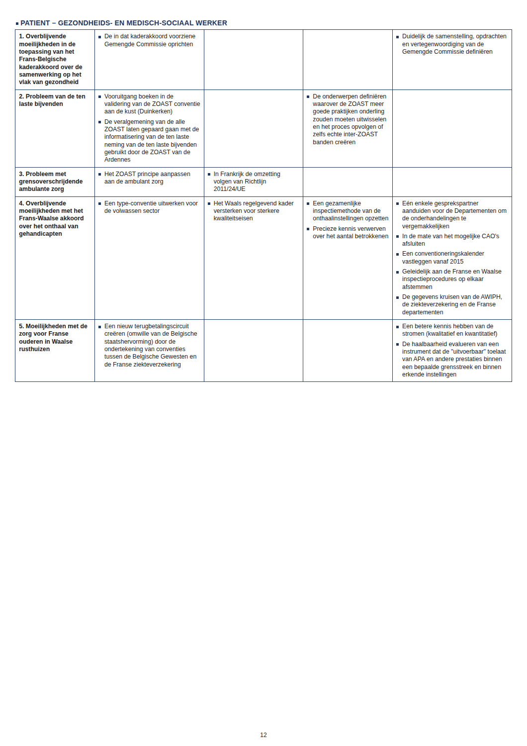PATIENT – GEZONDHEIDS- EN MEDISCH-SOCIAAL WERKER
| 1. Overblijvende moeilijkheden in de toepassing van het Frans-Belgische kaderakkoord over de samenwerking op het vlak van gezondheid | De in dat kaderakkoord voorziene Gemengde Commissie oprichten | | | Duidelijk de samenstelling, opdrachten en vertegenwoordiging van de Gemengde Commissie definiëren |
| 2. Probleem van de ten laste bijvenden | Vooruitgang boeken in de validering van de ZOAST conventie aan de kust (Duinkerken) De veralgemening van de alle ZOAST laten gepaard gaan met de informatisering van de ten laste neming van de ten laste bijvenden gebruikt door de ZOAST van de Ardennes | | De onderwerpen definiëren waarover de ZOAST meer goede praktijken onderling zouden moeten uitwisselen en het proces opvolgen of zelfs echte inter-ZOAST banden creëren | |
| 3. Probleem met grensoverschrijdende ambulante zorg | Het ZOAST principe aanpassen aan de ambulant zorg | In Frankrijk de omzetting volgen van Richtlijn 2011/24/UE | | |
| 4. Overblijvende moeilijkheden met het Frans-Waalse akkoord over het onthaal van gehandicapten | Een type-conventie uitwerken voor de volwassen sector | Het Waals regelgevend kader versterken voor sterkere kwaliteitseisen | Een gezamenlijke inspectiemethode van de onthaalinstellingen opzetten Precieze kennis verwerven over het aantal betrokkenen | Eén enkele gesprekspartner aanduiden voor de Departementen om de onderhandelingen te vergemakkelijken In de mate van het mogelijke CAO's afsluiten Een conventioneringskalender vastleggen vanaf 2015 Geleidelijk aan de Franse en Waalse inspectieprocedures op elkaar afstemmen De gegevens kruisen van de AWIPH, de ziekteverzekering en de Franse departementen |
| 5. Moeilijkheden met de zorg voor Franse ouderen in Waalse rusthuizen | Een nieuw terugbetalingscircuit creëren (omwille van de Belgische staatshervorming) door de ondertekening van conventies tussen de Belgische Gewesten en de Franse ziekteverzekering | | | Een betere kennis hebben van de stromen (kwalitatief en kwantitatief) De haalbaarheid evalueren van een instrument dat de "uitvoerbaar" toelaat van APA en andere prestaties binnen een bepaalde grensstreek en binnen erkende instellingen |
12